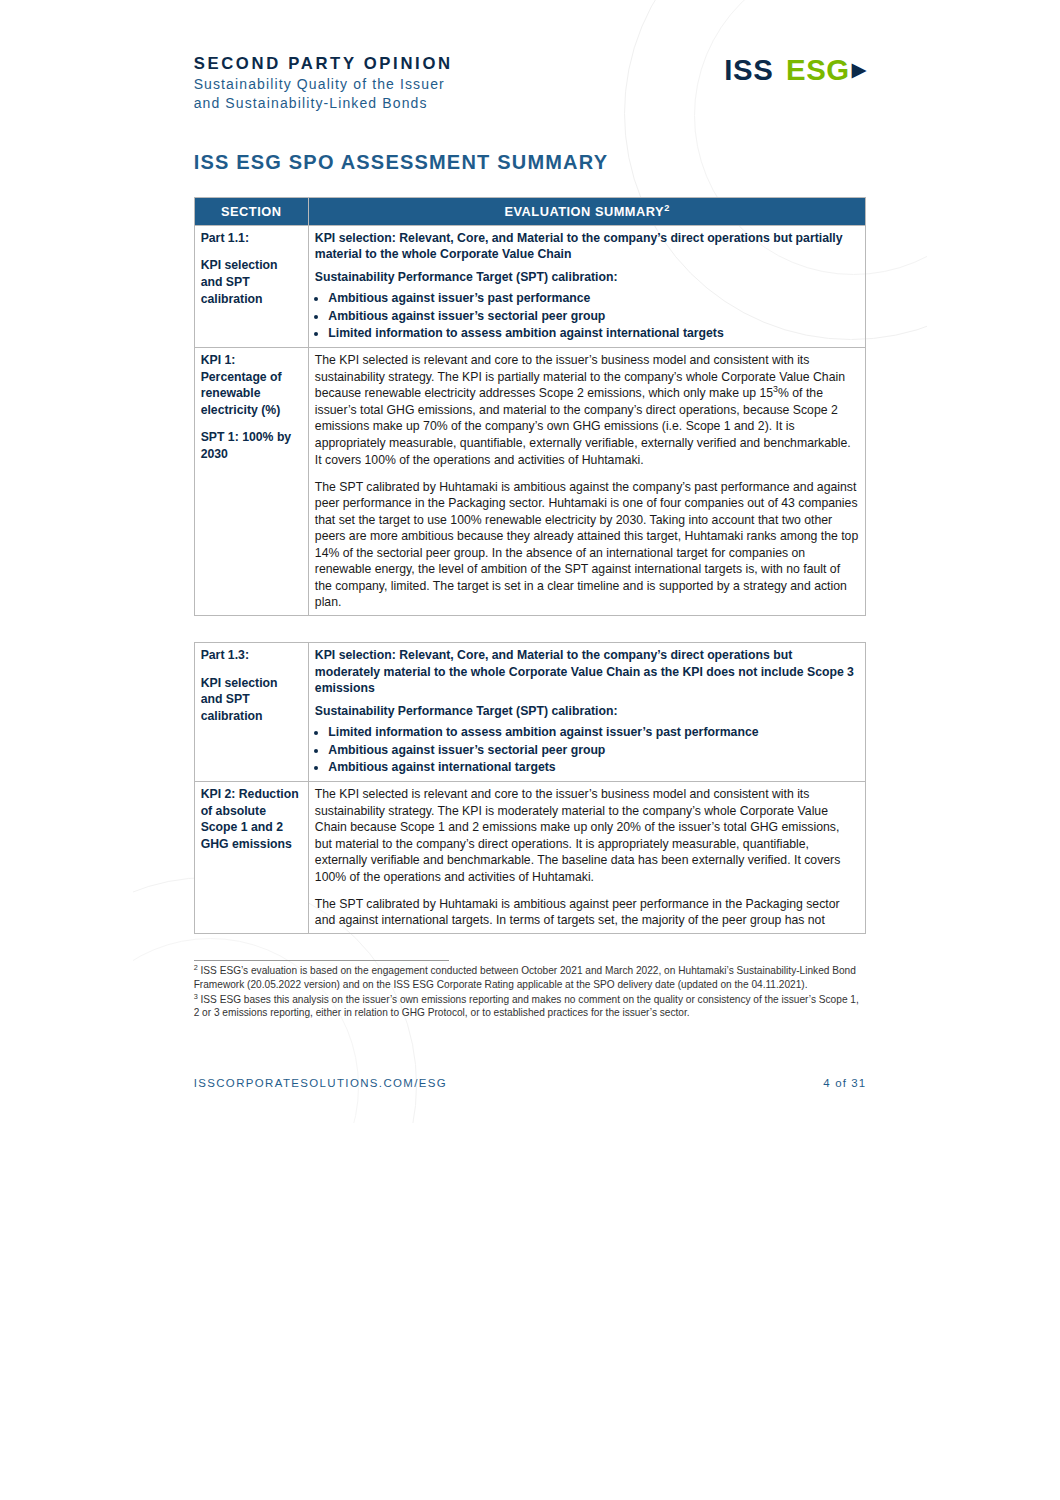Second Party Opinion
Sustainability Quality of the Issuer
and Sustainability-Linked Bonds
ISS ESG▸
ISS ESG SPO ASSESSMENT SUMMARY
| SECTION | EVALUATION SUMMARY 2 |
| --- | --- |
| Part 1.1: KPI selection and SPT calibration | KPI selection: Relevant, Core, and Material to the company’s direct operations but partially material to the whole Corporate Value Chain Sustainability Performance Target (SPT) calibration: Ambitious against issuer’s past performance Ambitious against issuer’s sectorial peer group Limited information to assess ambition against international targets |
| KPI 1: Percentage of renewable electricity (%) SPT 1: 100% by 2030 | The KPI selected is relevant and core to the issuer’s business model and consistent with its sustainability strategy. The KPI is partially material to the company’s whole Corporate Value Chain because renewable electricity addresses Scope 2 emissions, which only make up 15 3 % of the issuer’s total GHG emissions, and material to the company’s direct operations, because Scope 2 emissions make up 70% of the company’s own GHG emissions (i.e. Scope 1 and 2). It is appropriately measurable, quantifiable, externally verifiable, externally verified and benchmarkable. It covers 100% of the operations and activities of Huhtamaki. The SPT calibrated by Huhtamaki is ambitious against the company’s past performance and against peer performance in the Packaging sector. Huhtamaki is one of four companies out of 43 companies that set the target to use 100% renewable electricity by 2030. Taking into account that two other peers are more ambitious because they already attained this target, Huhtamaki ranks among the top 14% of the sectorial peer group. In the absence of an international target for companies on renewable energy, the level of ambition of the SPT against international targets is, with no fault of the company, limited. The target is set in a clear timeline and is supported by a strategy and action plan. |
| Part 1.3: KPI selection and SPT calibration | KPI selection: Relevant, Core, and Material to the company’s direct operations but moderately material to the whole Corporate Value Chain as the KPI does not include Scope 3 emissions Sustainability Performance Target (SPT) calibration: Limited information to assess ambition against issuer’s past performance Ambitious against issuer’s sectorial peer group Ambitious against international targets |
| KPI 2: Reduction of absolute Scope 1 and 2 GHG emissions | The KPI selected is relevant and core to the issuer’s business model and consistent with its sustainability strategy. The KPI is moderately material to the company’s whole Corporate Value Chain because Scope 1 and 2 emissions make up only 20% of the issuer’s total GHG emissions, but material to the company’s direct operations. It is appropriately measurable, quantifiable, externally verifiable and benchmarkable. The baseline data has been externally verified. It covers 100% of the operations and activities of Huhtamaki. The SPT calibrated by Huhtamaki is ambitious against peer performance in the Packaging sector and against international targets. In terms of targets set, the majority of the peer group has not |
2 ISS ESG’s evaluation is based on the engagement conducted between October 2021 and March 2022, on Huhtamaki’s Sustainability-Linked Bond Framework (20.05.2022 version) and on the ISS ESG Corporate Rating applicable at the SPO delivery date (updated on the 04.11.2021).
3 ISS ESG bases this analysis on the issuer’s own emissions reporting and makes no comment on the quality or consistency of the issuer’s Scope 1, 2 or 3 emissions reporting, either in relation to GHG Protocol, or to established practices for the issuer’s sector.
ISSCORPORATESOLUTIONS.COM/ESG
4 of 31